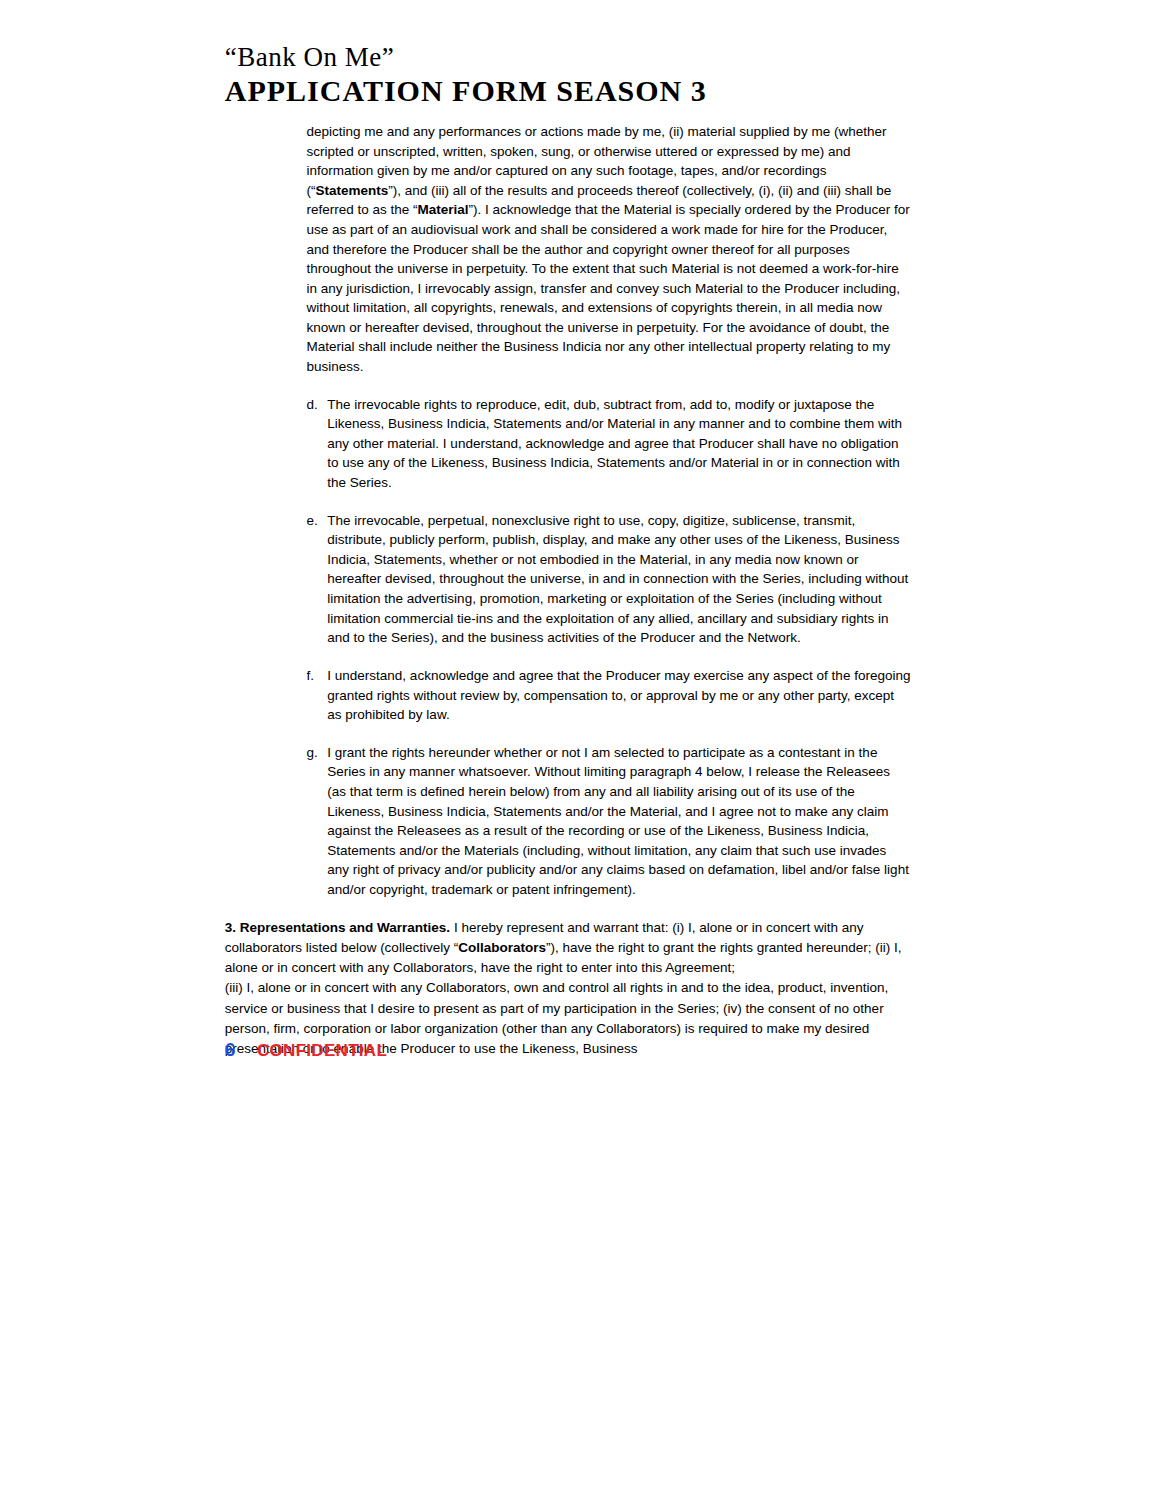“Bank On Me”
APPLICATION FORM SEASON 3
depicting me and any performances or actions made by me, (ii) material supplied by me (whether scripted or unscripted, written, spoken, sung, or otherwise uttered or expressed by me) and information given by me and/or captured on any such footage, tapes, and/or recordings (“Statements”), and (iii) all of the results and proceeds thereof (collectively, (i), (ii) and (iii) shall be referred to as the “Material”). I acknowledge that the Material is specially ordered by the Producer for use as part of an audiovisual work and shall be considered a work made for hire for the Producer, and therefore the Producer shall be the author and copyright owner thereof for all purposes throughout the universe in perpetuity. To the extent that such Material is not deemed a work-for-hire in any jurisdiction, I irrevocably assign, transfer and convey such Material to the Producer including, without limitation, all copyrights, renewals, and extensions of copyrights therein, in all media now known or hereafter devised, throughout the universe in perpetuity. For the avoidance of doubt, the Material shall include neither the Business Indicia nor any other intellectual property relating to my business.
d. The irrevocable rights to reproduce, edit, dub, subtract from, add to, modify or juxtapose the Likeness, Business Indicia, Statements and/or Material in any manner and to combine them with any other material. I understand, acknowledge and agree that Producer shall have no obligation to use any of the Likeness, Business Indicia, Statements and/or Material in or in connection with the Series.
e. The irrevocable, perpetual, nonexclusive right to use, copy, digitize, sublicense, transmit, distribute, publicly perform, publish, display, and make any other uses of the Likeness, Business Indicia, Statements, whether or not embodied in the Material, in any media now known or hereafter devised, throughout the universe, in and in connection with the Series, including without limitation the advertising, promotion, marketing or exploitation of the Series (including without limitation commercial tie-ins and the exploitation of any allied, ancillary and subsidiary rights in and to the Series), and the business activities of the Producer and the Network.
f. I understand, acknowledge and agree that the Producer may exercise any aspect of the foregoing granted rights without review by, compensation to, or approval by me or any other party, except as prohibited by law.
g. I grant the rights hereunder whether or not I am selected to participate as a contestant in the Series in any manner whatsoever. Without limiting paragraph 4 below, I release the Releasees (as that term is defined herein below) from any and all liability arising out of its use of the Likeness, Business Indicia, Statements and/or the Material, and I agree not to make any claim against the Releasees as a result of the recording or use of the Likeness, Business Indicia, Statements and/or the Materials (including, without limitation, any claim that such use invades any right of privacy and/or publicity and/or any claims based on defamation, libel and/or false light and/or copyright, trademark or patent infringement).
3. Representations and Warranties. I hereby represent and warrant that: (i) I, alone or in concert with any collaborators listed below (collectively “Collaborators”), have the right to grant the rights granted hereunder; (ii) I, alone or in concert with any Collaborators, have the right to enter into this Agreement;
(iii) I, alone or in concert with any Collaborators, own and control all rights in and to the idea, product, invention, service or business that I desire to present as part of my participation in the Series; (iv) the consent of no other person, firm, corporation or labor organization (other than any Collaborators) is required to make my desired presentation or to enable the Producer to use the Likeness, Business
6 CONFIDENTIAL